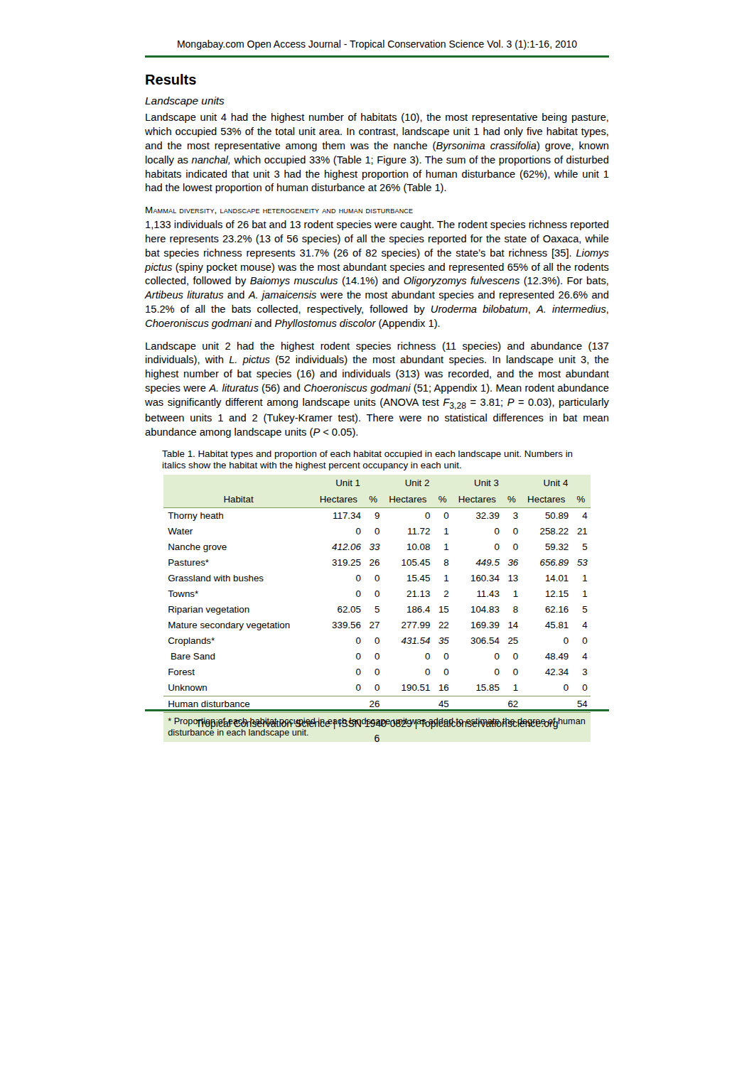Mongabay.com Open Access Journal - Tropical Conservation Science Vol. 3 (1):1-16, 2010
Results
Landscape units
Landscape unit 4 had the highest number of habitats (10), the most representative being pasture, which occupied 53% of the total unit area. In contrast, landscape unit 1 had only five habitat types, and the most representative among them was the nanche (Byrsonima crassifolia) grove, known locally as nanchal, which occupied 33% (Table 1; Figure 3). The sum of the proportions of disturbed habitats indicated that unit 3 had the highest proportion of human disturbance (62%), while unit 1 had the lowest proportion of human disturbance at 26% (Table 1).
Mammal diversity, landscape heterogeneity and human disturbance
1,133 individuals of 26 bat and 13 rodent species were caught. The rodent species richness reported here represents 23.2% (13 of 56 species) of all the species reported for the state of Oaxaca, while bat species richness represents 31.7% (26 of 82 species) of the state’s bat richness [35]. Liomys pictus (spiny pocket mouse) was the most abundant species and represented 65% of all the rodents collected, followed by Baiomys musculus (14.1%) and Oligoryzomys fulvescens (12.3%). For bats, Artibeus lituratus and A. jamaicensis were the most abundant species and represented 26.6% and 15.2% of all the bats collected, respectively, followed by Uroderma bilobatum, A. intermedius, Choeroniscus godmani and Phyllostomus discolor (Appendix 1).
Landscape unit 2 had the highest rodent species richness (11 species) and abundance (137 individuals), with L. pictus (52 individuals) the most abundant species. In landscape unit 3, the highest number of bat species (16) and individuals (313) was recorded, and the most abundant species were A. lituratus (56) and Choeroniscus godmani (51; Appendix 1). Mean rodent abundance was significantly different among landscape units (ANOVA test F3,28 = 3.81; P = 0.03), particularly between units 1 and 2 (Tukey-Kramer test). There were no statistical differences in bat mean abundance among landscape units (P < 0.05).
Table 1. Habitat types and proportion of each habitat occupied in each landscape unit. Numbers in italics show the habitat with the highest percent occupancy in each unit.
| | Unit 1 | Unit 2 | Unit 3 | Unit 4 |
| --- | --- | --- | --- | --- |
| Habitat | Hectares | % | Hectares | % | Hectares | % | Hectares | % |
| Thorny heath | 117.34 | 9 | 0 | 0 | 32.39 | 3 | 50.89 | 4 |
| Water | 0 | 0 | 11.72 | 1 | 0 | 0 | 258.22 | 21 |
| Nanche grove | 412.06 | 33 | 10.08 | 1 | 0 | 0 | 59.32 | 5 |
| Pastures* | 319.25 | 26 | 105.45 | 8 | 449.5 | 36 | 656.89 | 53 |
| Grassland with bushes | 0 | 0 | 15.45 | 1 | 160.34 | 13 | 14.01 | 1 |
| Towns* | 0 | 0 | 21.13 | 2 | 11.43 | 1 | 12.15 | 1 |
| Riparian vegetation | 62.05 | 5 | 186.4 | 15 | 104.83 | 8 | 62.16 | 5 |
| Mature secondary vegetation | 339.56 | 27 | 277.99 | 22 | 169.39 | 14 | 45.81 | 4 |
| Croplands* | 0 | 0 | 431.54 | 35 | 306.54 | 25 | 0 | 0 |
| Bare Sand | 0 | 0 | 0 | 0 | 0 | 0 | 48.49 | 4 |
| Forest | 0 | 0 | 0 | 0 | 0 | 0 | 42.34 | 3 |
| Unknown | 0 | 0 | 190.51 | 16 | 15.85 | 1 | 0 | 0 |
| Human disturbance | | 26 | | 45 | | 62 | | 54 |
* Proportion of each habitat occupied in each landscape unit was added to estimate the degree of human disturbance in each landscape unit.
Tropical Conservation Science | ISSN 1940-0829 | Topicalconservationscience.org
6